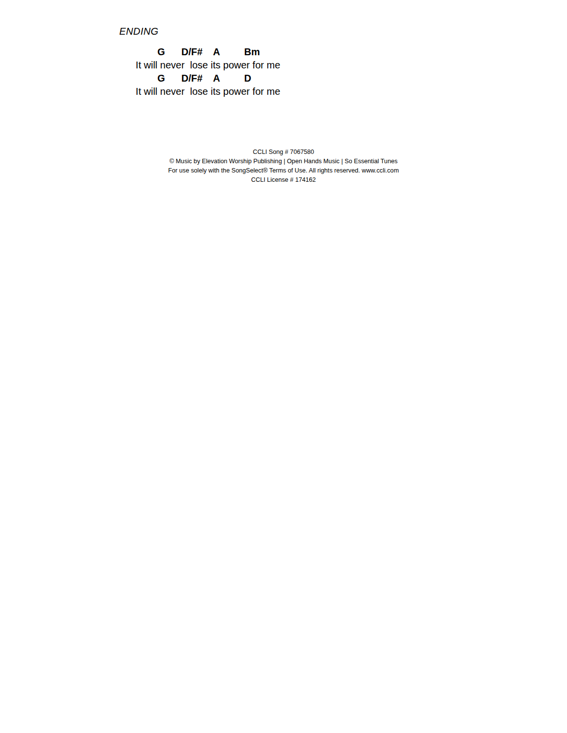ENDING
G D/F# A Bm
It will never lose its power for me
G D/F# A D
It will never lose its power for me
CCLI Song # 7067580
© Music by Elevation Worship Publishing | Open Hands Music | So Essential Tunes
For use solely with the SongSelect® Terms of Use. All rights reserved. www.ccli.com
CCLI License # 174162